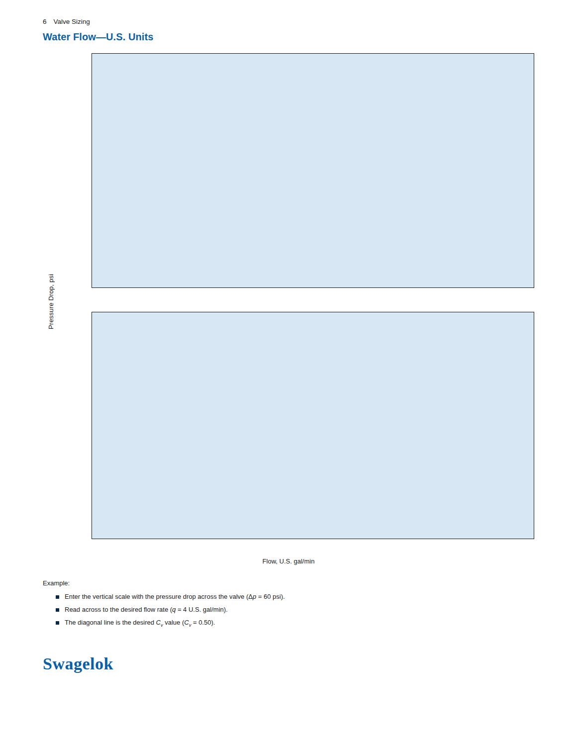6 Valve Sizing
Water Flow—U.S. Units
Pressure Drop, psi
Flow, U.S. gal/min
Example:
Enter the vertical scale with the pressure drop across the valve (Δp = 60 psi).
Read across to the desired flow rate (q = 4 U.S. gal/min).
The diagonal line is the desired Cv value (Cv = 0.50).
Swagelok